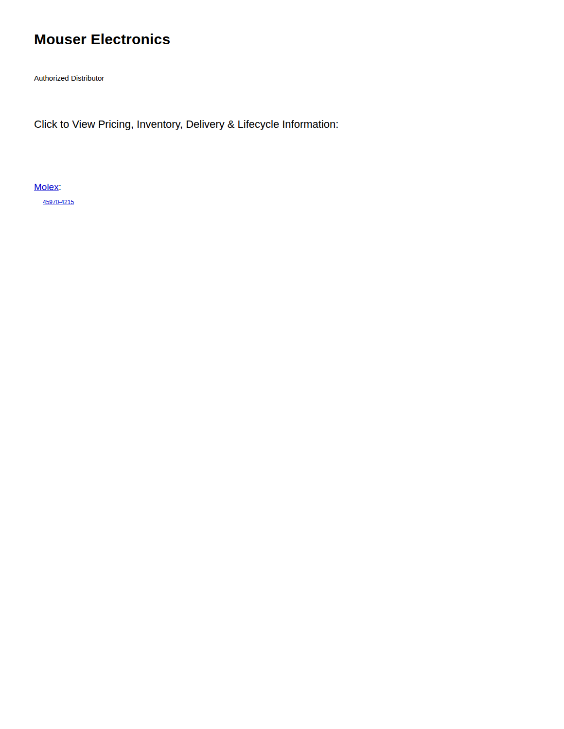Mouser Electronics
Authorized Distributor
Click to View Pricing, Inventory, Delivery & Lifecycle Information:
Molex:
45970-4215